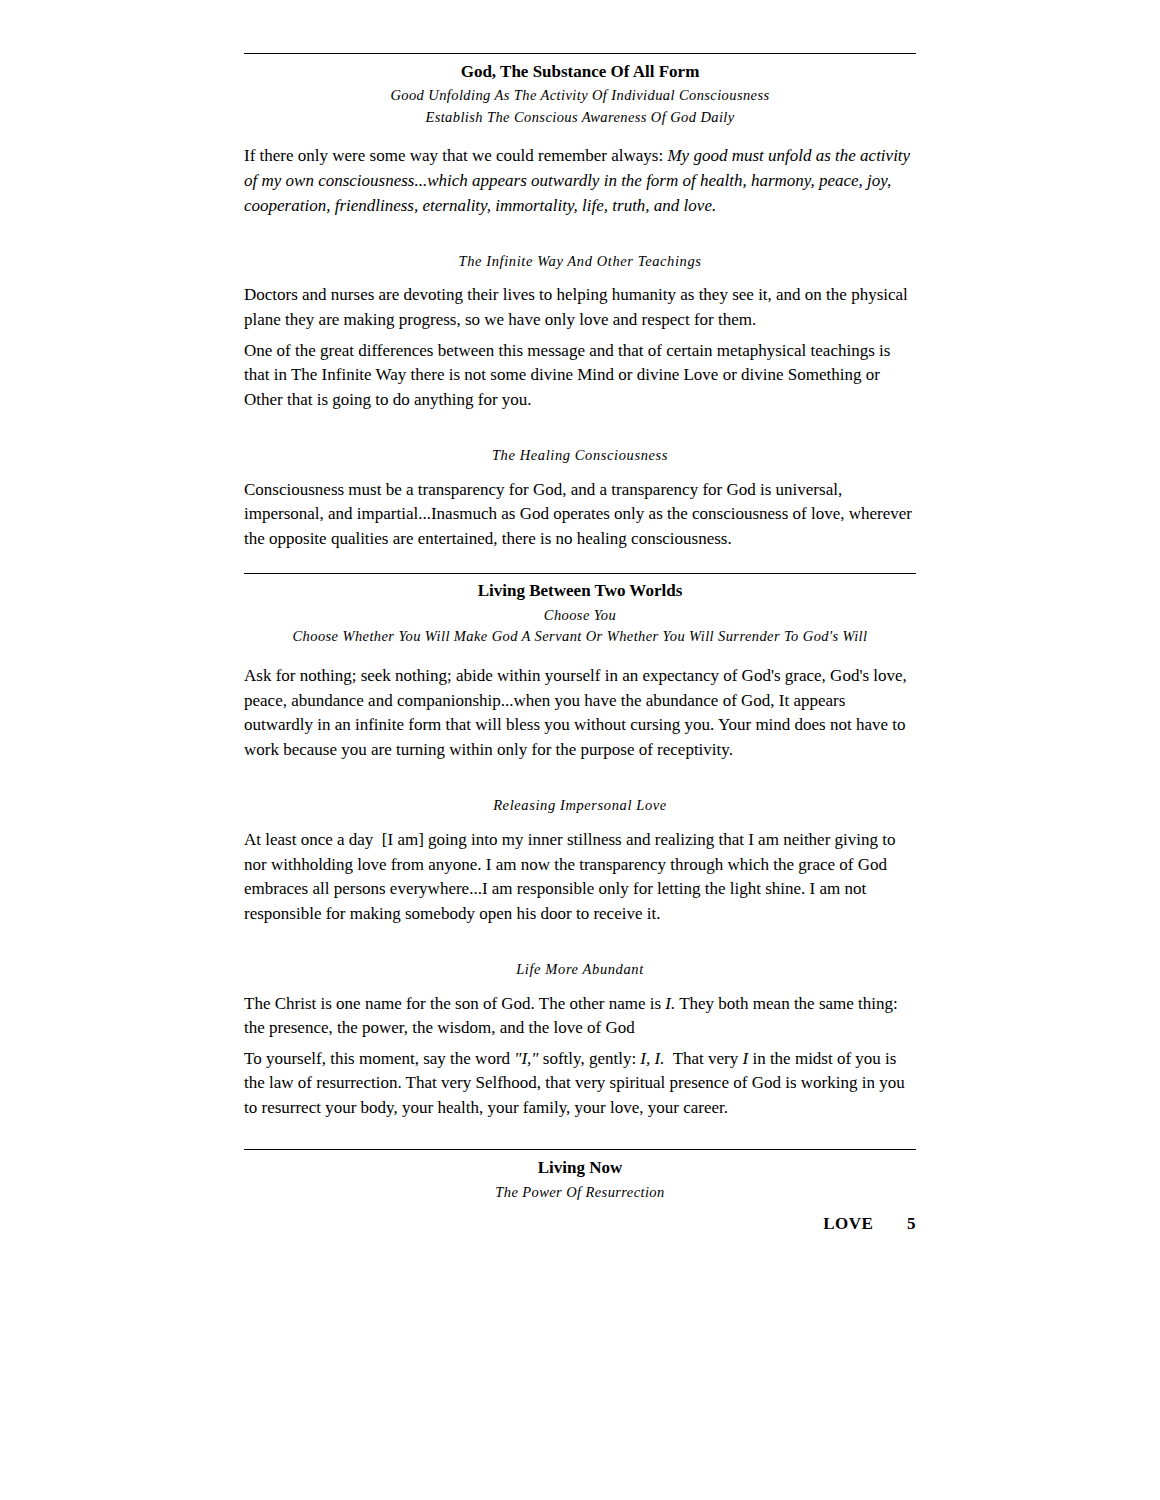God, The Substance Of All Form
Good Unfolding As The Activity Of Individual Consciousness
Establish The Conscious Awareness Of God Daily
If there only were some way that we could remember always: My good must unfold as the activity of my own consciousness...which appears outwardly in the form of health, harmony, peace, joy, cooperation, friendliness, eternality, immortality, life, truth, and love.
The Infinite Way And Other Teachings
Doctors and nurses are devoting their lives to helping humanity as they see it, and on the physical plane they are making progress, so we have only love and respect for them.
One of the great differences between this message and that of certain metaphysical teachings is that in The Infinite Way there is not some divine Mind or divine Love or divine Something or Other that is going to do anything for you.
The Healing Consciousness
Consciousness must be a transparency for God, and a transparency for God is universal, impersonal, and impartial...Inasmuch as God operates only as the consciousness of love, wherever the opposite qualities are entertained, there is no healing consciousness.
Living Between Two Worlds
Choose You
Choose Whether You Will Make God A Servant Or Whether You Will Surrender To God's Will
Ask for nothing; seek nothing; abide within yourself in an expectancy of God's grace, God's love, peace, abundance and companionship...when you have the abundance of God, It appears outwardly in an infinite form that will bless you without cursing you. Your mind does not have to work because you are turning within only for the purpose of receptivity.
Releasing Impersonal Love
At least once a day [I am] going into my inner stillness and realizing that I am neither giving to nor withholding love from anyone. I am now the transparency through which the grace of God embraces all persons everywhere...I am responsible only for letting the light shine. I am not responsible for making somebody open his door to receive it.
Life More Abundant
The Christ is one name for the son of God. The other name is I. They both mean the same thing: the presence, the power, the wisdom, and the love of God
To yourself, this moment, say the word "I," softly, gently: I, I. That very I in the midst of you is the law of resurrection. That very Selfhood, that very spiritual presence of God is working in you to resurrect your body, your health, your family, your love, your career.
Living Now
The Power Of Resurrection
LOVE5